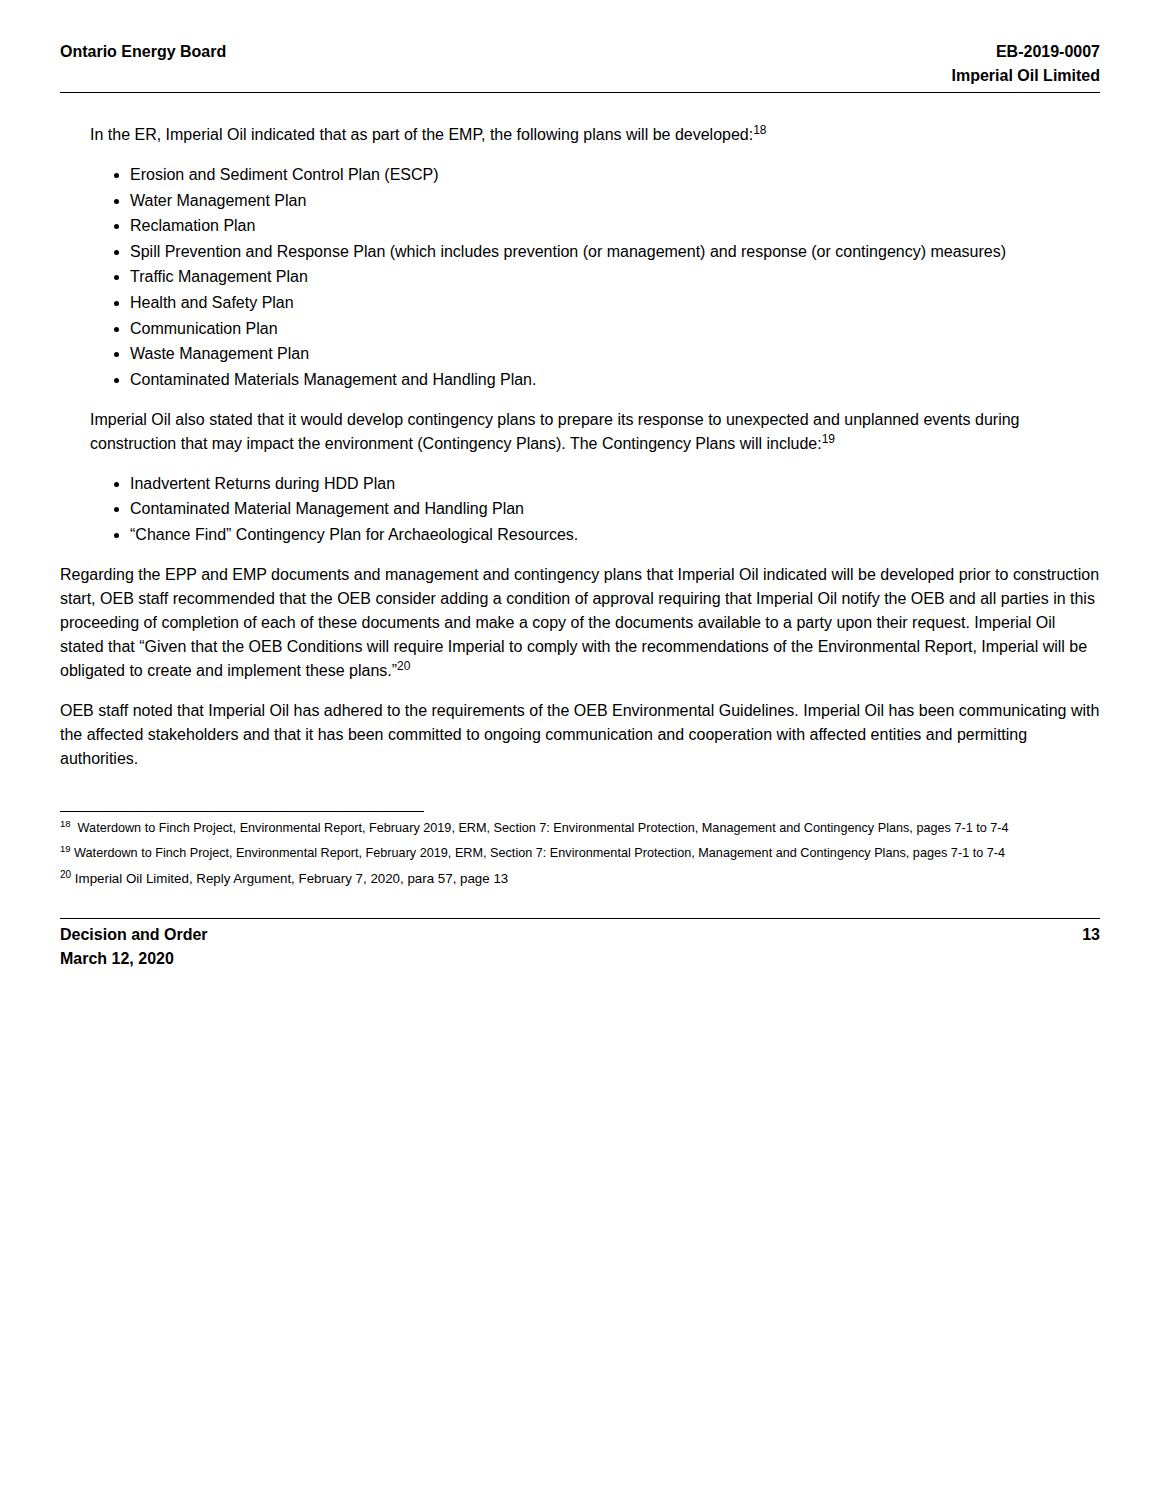Ontario Energy Board
EB-2019-0007
Imperial Oil Limited
In the ER, Imperial Oil indicated that as part of the EMP, the following plans will be developed:18
Erosion and Sediment Control Plan (ESCP)
Water Management Plan
Reclamation Plan
Spill Prevention and Response Plan (which includes prevention (or management) and response (or contingency) measures)
Traffic Management Plan
Health and Safety Plan
Communication Plan
Waste Management Plan
Contaminated Materials Management and Handling Plan.
Imperial Oil also stated that it would develop contingency plans to prepare its response to unexpected and unplanned events during construction that may impact the environment (Contingency Plans). The Contingency Plans will include:19
Inadvertent Returns during HDD Plan
Contaminated Material Management and Handling Plan
“Chance Find” Contingency Plan for Archaeological Resources.
Regarding the EPP and EMP documents and management and contingency plans that Imperial Oil indicated will be developed prior to construction start, OEB staff recommended that the OEB consider adding a condition of approval requiring that Imperial Oil notify the OEB and all parties in this proceeding of completion of each of these documents and make a copy of the documents available to a party upon their request. Imperial Oil stated that “Given that the OEB Conditions will require Imperial to comply with the recommendations of the Environmental Report, Imperial will be obligated to create and implement these plans.”20
OEB staff noted that Imperial Oil has adhered to the requirements of the OEB Environmental Guidelines. Imperial Oil has been communicating with the affected stakeholders and that it has been committed to ongoing communication and cooperation with affected entities and permitting authorities.
18 Waterdown to Finch Project, Environmental Report, February 2019, ERM, Section 7: Environmental Protection, Management and Contingency Plans, pages 7-1 to 7-4
19 Waterdown to Finch Project, Environmental Report, February 2019, ERM, Section 7: Environmental Protection, Management and Contingency Plans, pages 7-1 to 7-4
20 Imperial Oil Limited, Reply Argument, February 7, 2020, para 57, page 13
Decision and Order
March 12, 2020
13